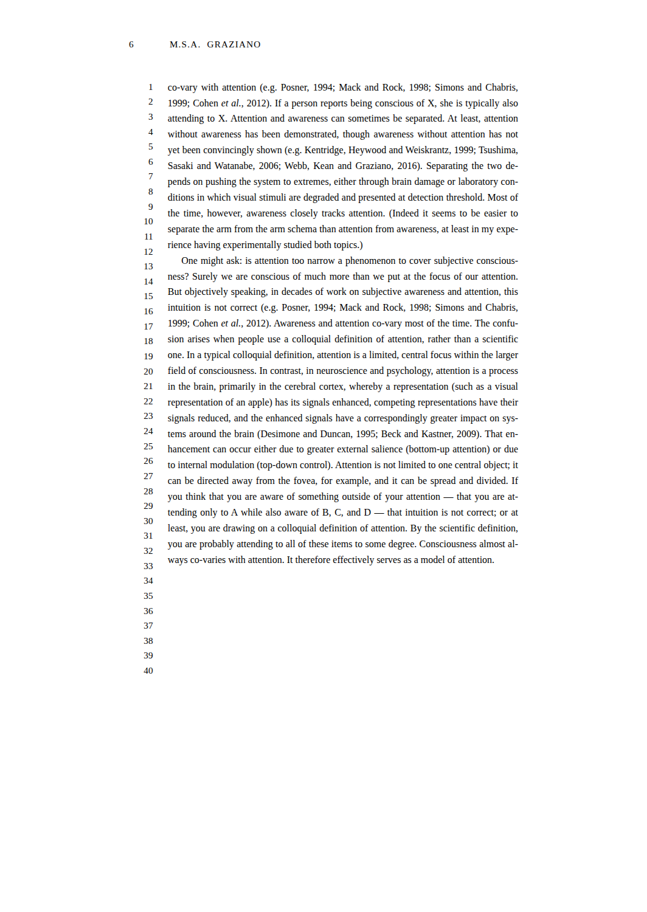6 M.S.A. GRAZIANO
12345 678910 1112131415 1617181920 2122232425 2627282930 3132333435 3637383940
co-vary with attention (e.g. Posner, 1994; Mack and Rock, 1998; Simons and Chabris, 1999; Cohen et al., 2012). If a person reports being conscious of X, she is typically also attending to X. Attention and awareness can sometimes be separated. At least, attention without awareness has been demonstrated, though awareness without attention has not yet been convincingly shown (e.g. Kentridge, Heywood and Weiskrantz, 1999; Tsushima, Sasaki and Watanabe, 2006; Webb, Kean and Graziano, 2016). Separating the two depends on pushing the system to extremes, either through brain damage or laboratory conditions in which visual stimuli are degraded and presented at detection threshold. Most of the time, however, awareness closely tracks attention. (Indeed it seems to be easier to separate the arm from the arm schema than attention from awareness, at least in my experience having experimentally studied both topics.)
One might ask: is attention too narrow a phenomenon to cover subjective consciousness? Surely we are conscious of much more than we put at the focus of our attention. But objectively speaking, in decades of work on subjective awareness and attention, this intuition is not correct (e.g. Posner, 1994; Mack and Rock, 1998; Simons and Chabris, 1999; Cohen et al., 2012). Awareness and attention co-vary most of the time. The confusion arises when people use a colloquial definition of attention, rather than a scientific one. In a typical colloquial definition, attention is a limited, central focus within the larger field of consciousness. In contrast, in neuroscience and psychology, attention is a process in the brain, primarily in the cerebral cortex, whereby a representation (such as a visual representation of an apple) has its signals enhanced, competing representations have their signals reduced, and the enhanced signals have a correspondingly greater impact on systems around the brain (Desimone and Duncan, 1995; Beck and Kastner, 2009). That enhancement can occur either due to greater external salience (bottom-up attention) or due to internal modulation (top-down control). Attention is not limited to one central object; it can be directed away from the fovea, for example, and it can be spread and divided. If you think that you are aware of something outside of your attention — that you are attending only to A while also aware of B, C, and D — that intuition is not correct; or at least, you are drawing on a colloquial definition of attention. By the scientific definition, you are probably attending to all of these items to some degree. Consciousness almost always co-varies with attention. It therefore effectively serves as a model of attention.